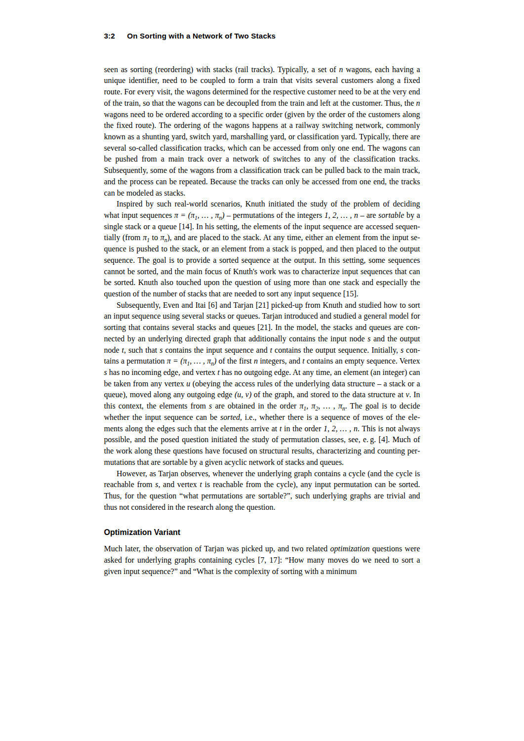3:2 On Sorting with a Network of Two Stacks
seen as sorting (reordering) with stacks (rail tracks). Typically, a set of n wagons, each having a unique identifier, need to be coupled to form a train that visits several customers along a fixed route. For every visit, the wagons determined for the respective customer need to be at the very end of the train, so that the wagons can be decoupled from the train and left at the customer. Thus, the n wagons need to be ordered according to a specific order (given by the order of the customers along the fixed route). The ordering of the wagons happens at a railway switching network, commonly known as a shunting yard, switch yard, marshalling yard, or classification yard. Typically, there are several so-called classification tracks, which can be accessed from only one end. The wagons can be pushed from a main track over a network of switches to any of the classification tracks. Subsequently, some of the wagons from a classification track can be pulled back to the main track, and the process can be repeated. Because the tracks can only be accessed from one end, the tracks can be modeled as stacks.
Inspired by such real-world scenarios, Knuth initiated the study of the problem of deciding what input sequences π = (π1, … , πn) – permutations of the integers 1, 2, … , n – are sortable by a single stack or a queue [14]. In his setting, the elements of the input sequence are accessed sequentially (from π1 to πn), and are placed to the stack. At any time, either an element from the input sequence is pushed to the stack, or an element from a stack is popped, and then placed to the output sequence. The goal is to provide a sorted sequence at the output. In this setting, some sequences cannot be sorted, and the main focus of Knuth's work was to characterize input sequences that can be sorted. Knuth also touched upon the question of using more than one stack and especially the question of the number of stacks that are needed to sort any input sequence [15].
Subsequently, Even and Itai [6] and Tarjan [21] picked-up from Knuth and studied how to sort an input sequence using several stacks or queues. Tarjan introduced and studied a general model for sorting that contains several stacks and queues [21]. In the model, the stacks and queues are connected by an underlying directed graph that additionally contains the input node s and the output node t, such that s contains the input sequence and t contains the output sequence. Initially, s contains a permutation π = (π1, … , πn) of the first n integers, and t contains an empty sequence. Vertex s has no incoming edge, and vertex t has no outgoing edge. At any time, an element (an integer) can be taken from any vertex u (obeying the access rules of the underlying data structure – a stack or a queue), moved along any outgoing edge (u, v) of the graph, and stored to the data structure at v. In this context, the elements from s are obtained in the order π1, π2, … , πn. The goal is to decide whether the input sequence can be sorted, i.e., whether there is a sequence of moves of the elements along the edges such that the elements arrive at t in the order 1, 2, … , n. This is not always possible, and the posed question initiated the study of permutation classes, see, e. g. [4]. Much of the work along these questions have focused on structural results, characterizing and counting permutations that are sortable by a given acyclic network of stacks and queues.
However, as Tarjan observes, whenever the underlying graph contains a cycle (and the cycle is reachable from s, and vertex t is reachable from the cycle), any input permutation can be sorted. Thus, for the question “what permutations are sortable?”, such underlying graphs are trivial and thus not considered in the research along the question.
Optimization Variant
Much later, the observation of Tarjan was picked up, and two related optimization questions were asked for underlying graphs containing cycles [7, 17]: “How many moves do we need to sort a given input sequence?” and “What is the complexity of sorting with a minimum